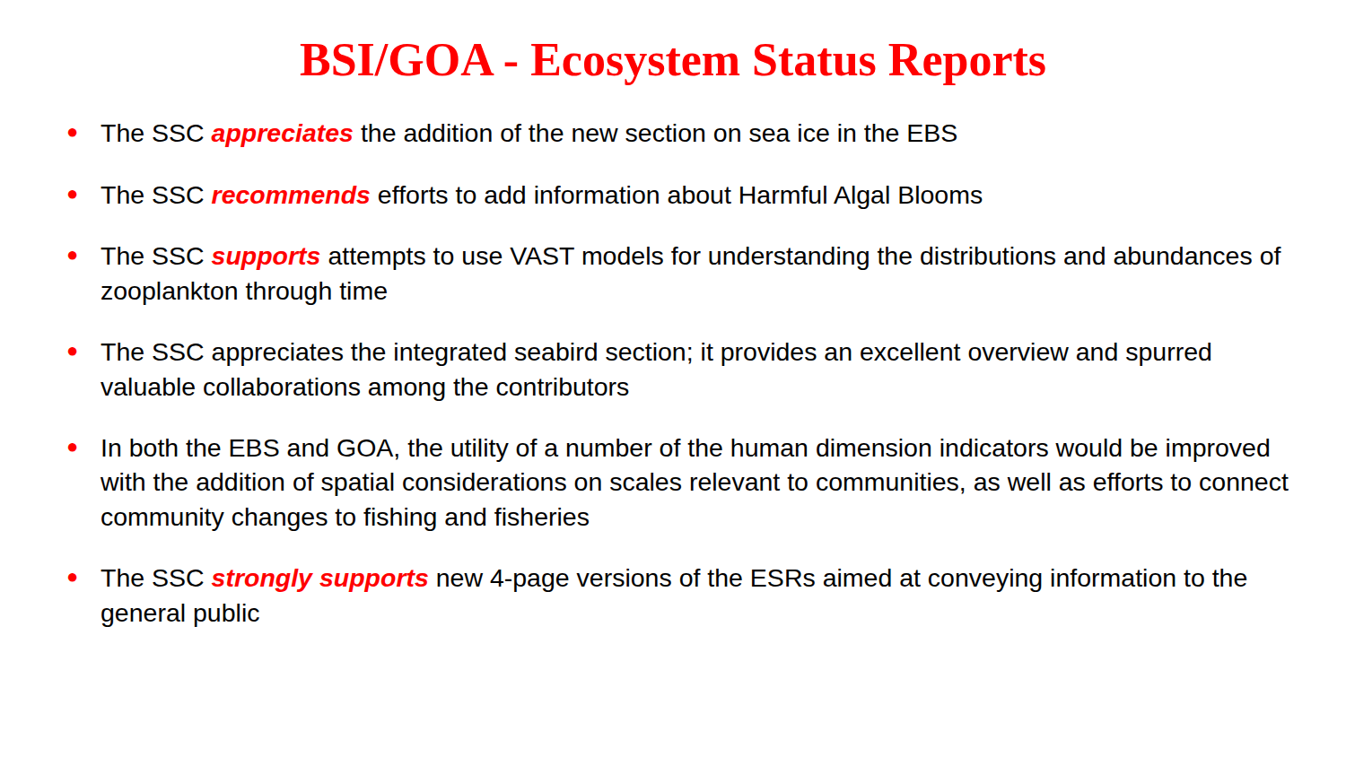BSI/GOA - Ecosystem Status Reports
The SSC appreciates the addition of the new section on sea ice in the EBS
The SSC recommends efforts to add information about Harmful Algal Blooms
The SSC supports attempts to use VAST models for understanding the distributions and abundances of zooplankton through time
The SSC appreciates the integrated seabird section; it provides an excellent overview and spurred valuable collaborations among the contributors
In both the EBS and GOA, the utility of a number of the human dimension indicators would be improved with the addition of spatial considerations on scales relevant to communities, as well as efforts to connect community changes to fishing and fisheries
The SSC strongly supports new 4-page versions of the ESRs aimed at conveying information to the general public